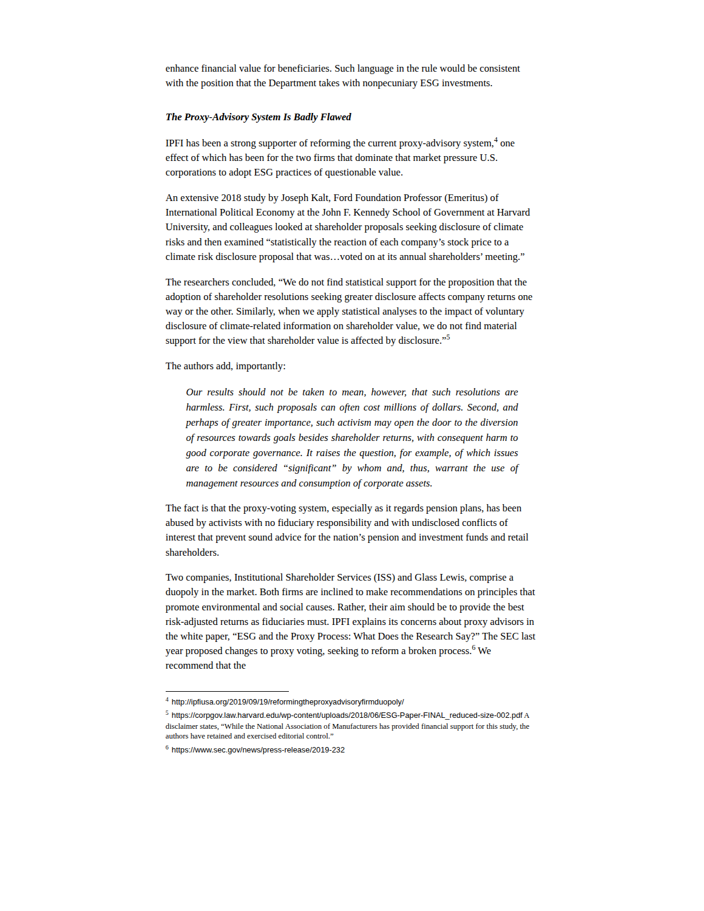enhance financial value for beneficiaries. Such language in the rule would be consistent with the position that the Department takes with nonpecuniary ESG investments.
The Proxy-Advisory System Is Badly Flawed
IPFI has been a strong supporter of reforming the current proxy-advisory system,4 one effect of which has been for the two firms that dominate that market pressure U.S. corporations to adopt ESG practices of questionable value.
An extensive 2018 study by Joseph Kalt, Ford Foundation Professor (Emeritus) of International Political Economy at the John F. Kennedy School of Government at Harvard University, and colleagues looked at shareholder proposals seeking disclosure of climate risks and then examined “statistically the reaction of each company’s stock price to a climate risk disclosure proposal that was…voted on at its annual shareholders’ meeting.”
The researchers concluded, “We do not find statistical support for the proposition that the adoption of shareholder resolutions seeking greater disclosure affects company returns one way or the other. Similarly, when we apply statistical analyses to the impact of voluntary disclosure of climate-related information on shareholder value, we do not find material support for the view that shareholder value is affected by disclosure.”5
The authors add, importantly:
Our results should not be taken to mean, however, that such resolutions are harmless. First, such proposals can often cost millions of dollars. Second, and perhaps of greater importance, such activism may open the door to the diversion of resources towards goals besides shareholder returns, with consequent harm to good corporate governance. It raises the question, for example, of which issues are to be considered “significant” by whom and, thus, warrant the use of management resources and consumption of corporate assets.
The fact is that the proxy-voting system, especially as it regards pension plans, has been abused by activists with no fiduciary responsibility and with undisclosed conflicts of interest that prevent sound advice for the nation’s pension and investment funds and retail shareholders.
Two companies, Institutional Shareholder Services (ISS) and Glass Lewis, comprise a duopoly in the market. Both firms are inclined to make recommendations on principles that promote environmental and social causes. Rather, their aim should be to provide the best risk-adjusted returns as fiduciaries must. IPFI explains its concerns about proxy advisors in the white paper, “ESG and the Proxy Process: What Does the Research Say?” The SEC last year proposed changes to proxy voting, seeking to reform a broken process.6 We recommend that the
4 http://ipfiusa.org/2019/09/19/reformingtheproxyadvisoryfirmduopoly/
5 https://corpgov.law.harvard.edu/wp-content/uploads/2018/06/ESG-Paper-FINAL_reduced-size-002.pdf A disclaimer states, “While the National Association of Manufacturers has provided financial support for this study, the authors have retained and exercised editorial control.”
6 https://www.sec.gov/news/press-release/2019-232